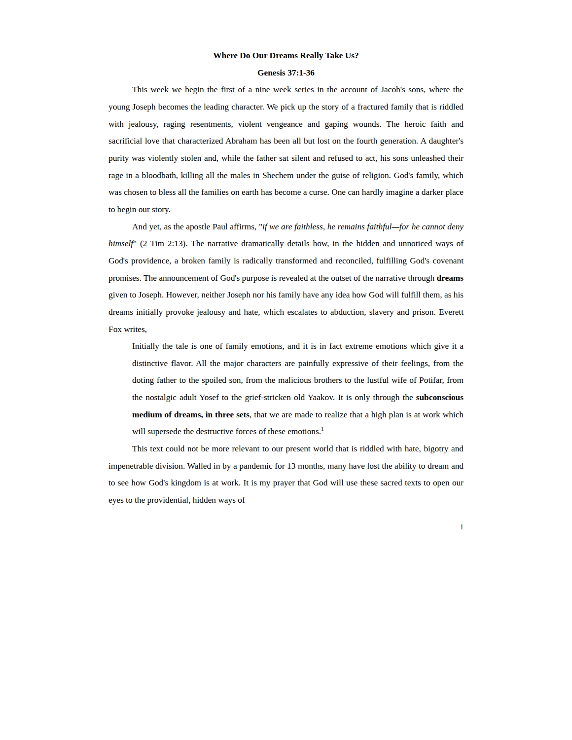Where Do Our Dreams Really Take Us?
Genesis 37:1-36
This week we begin the first of a nine week series in the account of Jacob's sons, where the young Joseph becomes the leading character. We pick up the story of a fractured family that is riddled with jealousy, raging resentments, violent vengeance and gaping wounds. The heroic faith and sacrificial love that characterized Abraham has been all but lost on the fourth generation. A daughter's purity was violently stolen and, while the father sat silent and refused to act, his sons unleashed their rage in a bloodbath, killing all the males in Shechem under the guise of religion. God's family, which was chosen to bless all the families on earth has become a curse. One can hardly imagine a darker place to begin our story.
And yet, as the apostle Paul affirms, "if we are faithless, he remains faithful—for he cannot deny himself" (2 Tim 2:13). The narrative dramatically details how, in the hidden and unnoticed ways of God's providence, a broken family is radically transformed and reconciled, fulfilling God's covenant promises. The announcement of God's purpose is revealed at the outset of the narrative through dreams given to Joseph. However, neither Joseph nor his family have any idea how God will fulfill them, as his dreams initially provoke jealousy and hate, which escalates to abduction, slavery and prison. Everett Fox writes,
Initially the tale is one of family emotions, and it is in fact extreme emotions which give it a distinctive flavor. All the major characters are painfully expressive of their feelings, from the doting father to the spoiled son, from the malicious brothers to the lustful wife of Potifar, from the nostalgic adult Yosef to the grief-stricken old Yaakov. It is only through the subconscious medium of dreams, in three sets, that we are made to realize that a high plan is at work which will supersede the destructive forces of these emotions.1
This text could not be more relevant to our present world that is riddled with hate, bigotry and impenetrable division. Walled in by a pandemic for 13 months, many have lost the ability to dream and to see how God's kingdom is at work. It is my prayer that God will use these sacred texts to open our eyes to the providential, hidden ways of
1